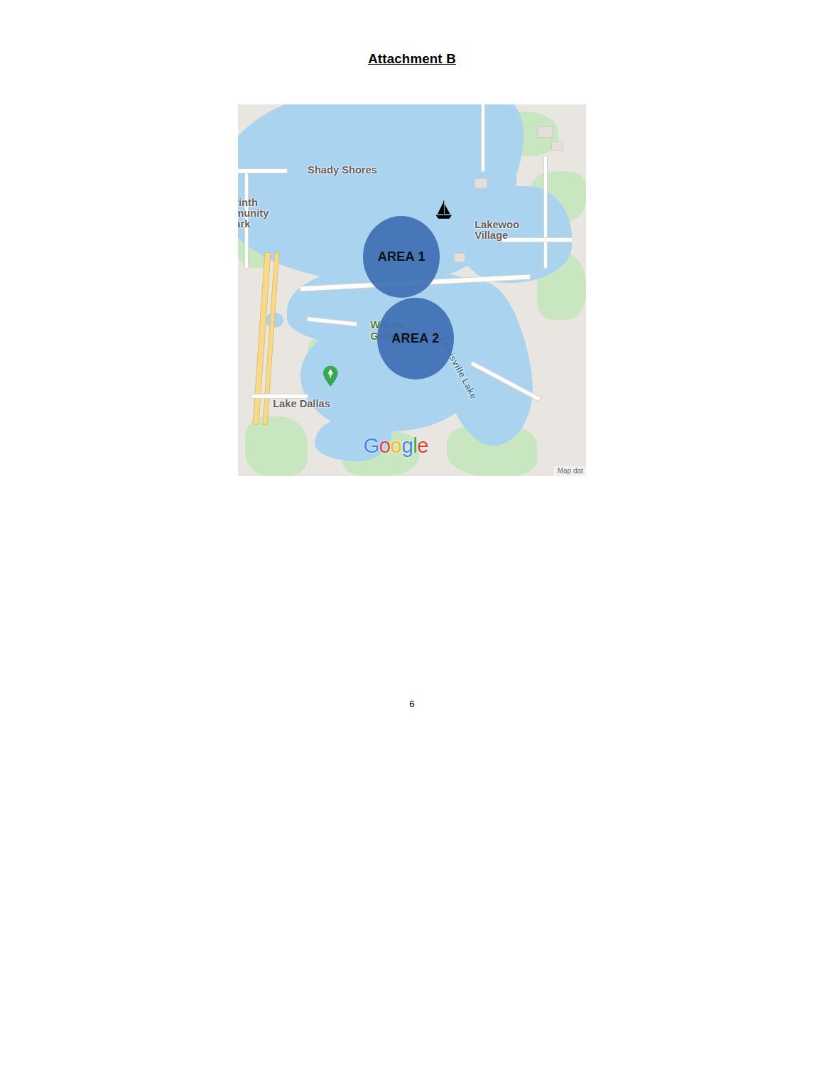Attachment B
Shady Shores
rinth
munity
ark
Lakewoo
Village
Willow
Grove Pa
Lake Dallas
Lewisville Lake
AREA 1
AREA 2
Google
Map dat
6